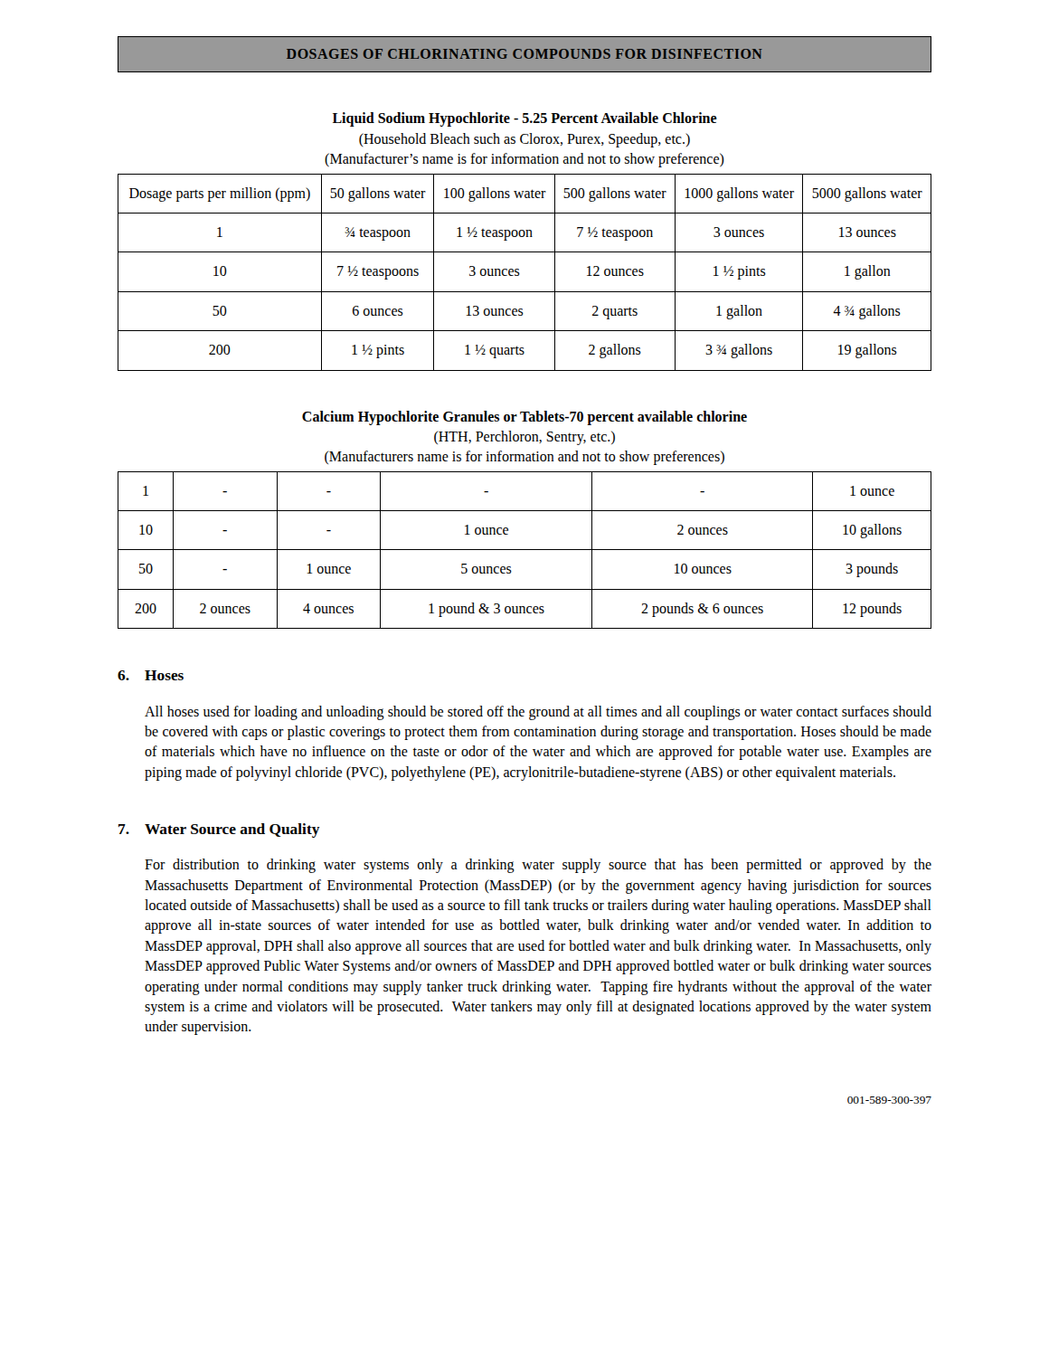DOSAGES OF CHLORINATING COMPOUNDS FOR DISINFECTION
Liquid Sodium Hypochlorite - 5.25 Percent Available Chlorine
(Household Bleach such as Clorox, Purex, Speedup, etc.)
(Manufacturer’s name is for information and not to show preference)
| Dosage parts per million (ppm) | 50 gallons water | 100 gallons water | 500 gallons water | 1000 gallons water | 5000 gallons water |
| 1 | ¾ teaspoon | 1 ½ teaspoon | 7 ½ teaspoon | 3 ounces | 13 ounces |
| 10 | 7 ½ teaspoons | 3 ounces | 12 ounces | 1 ½ pints | 1 gallon |
| 50 | 6 ounces | 13 ounces | 2 quarts | 1 gallon | 4 ¾ gallons |
| 200 | 1 ½ pints | 1 ½ quarts | 2 gallons | 3 ¾ gallons | 19 gallons |
Calcium Hypochlorite Granules or Tablets-70 percent available chlorine
(HTH, Perchloron, Sentry, etc.)
(Manufacturers name is for information and not to show preferences)
| 1 | - | - | - | - | 1 ounce |
| 10 | - | - | 1 ounce | 2 ounces | 10 gallons |
| 50 | - | 1 ounce | 5 ounces | 10 ounces | 3 pounds |
| 200 | 2 ounces | 4 ounces | 1 pound & 3 ounces | 2 pounds & 6 ounces | 12 pounds |
6. Hoses
All hoses used for loading and unloading should be stored off the ground at all times and all couplings or water contact surfaces should be covered with caps or plastic coverings to protect them from contamination during storage and transportation. Hoses should be made of materials which have no influence on the taste or odor of the water and which are approved for potable water use. Examples are piping made of polyvinyl chloride (PVC), polyethylene (PE), acrylonitrile-butadiene-styrene (ABS) or other equivalent materials.
7. Water Source and Quality
For distribution to drinking water systems only a drinking water supply source that has been permitted or approved by the Massachusetts Department of Environmental Protection (MassDEP) (or by the government agency having jurisdiction for sources located outside of Massachusetts) shall be used as a source to fill tank trucks or trailers during water hauling operations. MassDEP shall approve all in-state sources of water intended for use as bottled water, bulk drinking water and/or vended water. In addition to MassDEP approval, DPH shall also approve all sources that are used for bottled water and bulk drinking water. In Massachusetts, only MassDEP approved Public Water Systems and/or owners of MassDEP and DPH approved bottled water or bulk drinking water sources operating under normal conditions may supply tanker truck drinking water. Tapping fire hydrants without the approval of the water system is a crime and violators will be prosecuted. Water tankers may only fill at designated locations approved by the water system under supervision.
001-589-300-397